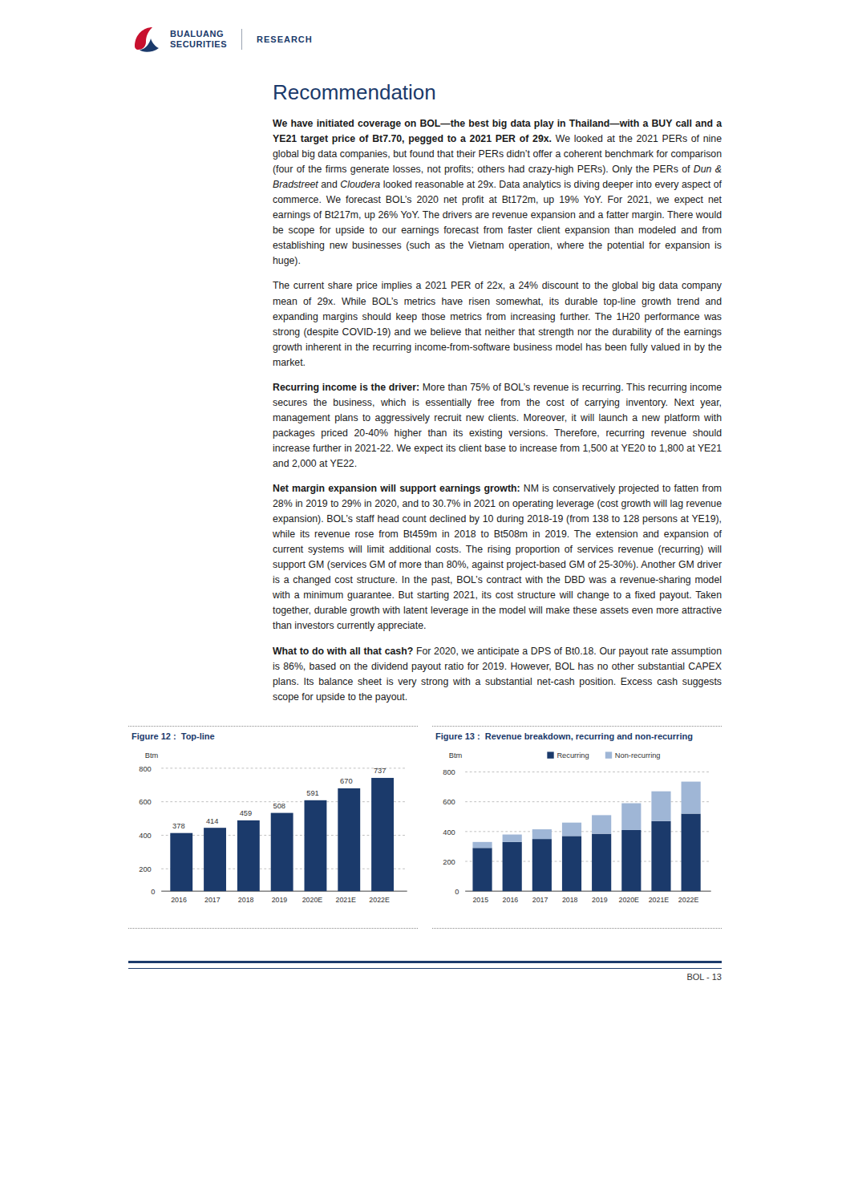BUALUANG
SECURITIES
RESEARCH
Recommendation
We have initiated coverage on BOL—the best big data play in Thailand—with a BUY call and a YE21 target price of Bt7.70, pegged to a 2021 PER of 29x. We looked at the 2021 PERs of nine global big data companies, but found that their PERs didn’t offer a coherent benchmark for comparison (four of the firms generate losses, not profits; others had crazy-high PERs). Only the PERs of Dun & Bradstreet and Cloudera looked reasonable at 29x. Data analytics is diving deeper into every aspect of commerce. We forecast BOL’s 2020 net profit at Bt172m, up 19% YoY. For 2021, we expect net earnings of Bt217m, up 26% YoY. The drivers are revenue expansion and a fatter margin. There would be scope for upside to our earnings forecast from faster client expansion than modeled and from establishing new businesses (such as the Vietnam operation, where the potential for expansion is huge).
The current share price implies a 2021 PER of 22x, a 24% discount to the global big data company mean of 29x. While BOL’s metrics have risen somewhat, its durable top-line growth trend and expanding margins should keep those metrics from increasing further. The 1H20 performance was strong (despite COVID-19) and we believe that neither that strength nor the durability of the earnings growth inherent in the recurring income-from-software business model has been fully valued in by the market.
Recurring income is the driver: More than 75% of BOL’s revenue is recurring. This recurring income secures the business, which is essentially free from the cost of carrying inventory. Next year, management plans to aggressively recruit new clients. Moreover, it will launch a new platform with packages priced 20-40% higher than its existing versions. Therefore, recurring revenue should increase further in 2021-22. We expect its client base to increase from 1,500 at YE20 to 1,800 at YE21 and 2,000 at YE22.
Net margin expansion will support earnings growth: NM is conservatively projected to fatten from 28% in 2019 to 29% in 2020, and to 30.7% in 2021 on operating leverage (cost growth will lag revenue expansion). BOL’s staff head count declined by 10 during 2018-19 (from 138 to 128 persons at YE19), while its revenue rose from Bt459m in 2018 to Bt508m in 2019. The extension and expansion of current systems will limit additional costs. The rising proportion of services revenue (recurring) will support GM (services GM of more than 80%, against project-based GM of 25-30%). Another GM driver is a changed cost structure. In the past, BOL’s contract with the DBD was a revenue-sharing model with a minimum guarantee. But starting 2021, its cost structure will change to a fixed payout. Taken together, durable growth with latent leverage in the model will make these assets even more attractive than investors currently appreciate.
What to do with all that cash? For 2020, we anticipate a DPS of Bt0.18. Our payout rate assumption is 86%, based on the dividend payout ratio for 2019. However, BOL has no other substantial CAPEX plans. Its balance sheet is very strong with a substantial net-cash position. Excess cash suggests scope for upside to the payout.
Figure 12 : Top-line
Btm 800 600 400 200 0 378 414 459 508 591 670 737 2016 2017 2018 2019 2020E 2021E 2022E
Figure 13 : Revenue breakdown, recurring and non-recurring
Btm Recurring Non-recurring 800 600 400 200 0 2015 2016 2017 2018 2019 2020E 2021E 2022E
BOL - 13